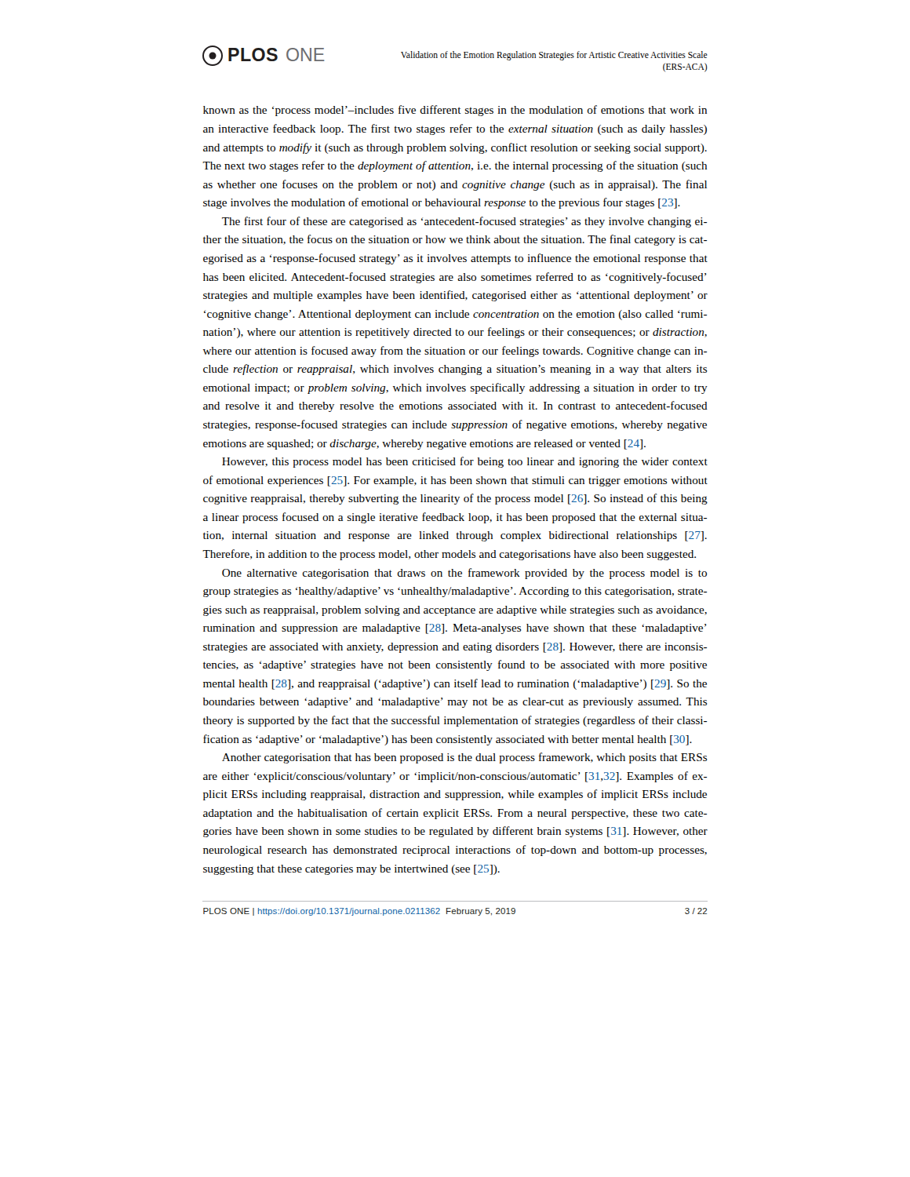PLOS ONE
Validation of the Emotion Regulation Strategies for Artistic Creative Activities Scale (ERS-ACA)
known as the ‘process model’–includes five different stages in the modulation of emotions that work in an interactive feedback loop. The first two stages refer to the external situation (such as daily hassles) and attempts to modify it (such as through problem solving, conflict resolution or seeking social support). The next two stages refer to the deployment of attention, i.e. the internal processing of the situation (such as whether one focuses on the problem or not) and cognitive change (such as in appraisal). The final stage involves the modulation of emotional or behavioural response to the previous four stages [23].
The first four of these are categorised as ‘antecedent-focused strategies’ as they involve changing either the situation, the focus on the situation or how we think about the situation. The final category is categorised as a ‘response-focused strategy’ as it involves attempts to influence the emotional response that has been elicited. Antecedent-focused strategies are also sometimes referred to as ‘cognitively-focused’ strategies and multiple examples have been identified, categorised either as ‘attentional deployment’ or ‘cognitive change’. Attentional deployment can include concentration on the emotion (also called ‘rumination’), where our attention is repetitively directed to our feelings or their consequences; or distraction, where our attention is focused away from the situation or our feelings towards. Cognitive change can include reflection or reappraisal, which involves changing a situation’s meaning in a way that alters its emotional impact; or problem solving, which involves specifically addressing a situation in order to try and resolve it and thereby resolve the emotions associated with it. In contrast to antecedent-focused strategies, response-focused strategies can include suppression of negative emotions, whereby negative emotions are squashed; or discharge, whereby negative emotions are released or vented [24].
However, this process model has been criticised for being too linear and ignoring the wider context of emotional experiences [25]. For example, it has been shown that stimuli can trigger emotions without cognitive reappraisal, thereby subverting the linearity of the process model [26]. So instead of this being a linear process focused on a single iterative feedback loop, it has been proposed that the external situation, internal situation and response are linked through complex bidirectional relationships [27]. Therefore, in addition to the process model, other models and categorisations have also been suggested.
One alternative categorisation that draws on the framework provided by the process model is to group strategies as ‘healthy/adaptive’ vs ‘unhealthy/maladaptive’. According to this categorisation, strategies such as reappraisal, problem solving and acceptance are adaptive while strategies such as avoidance, rumination and suppression are maladaptive [28]. Meta-analyses have shown that these ‘maladaptive’ strategies are associated with anxiety, depression and eating disorders [28]. However, there are inconsistencies, as ‘adaptive’ strategies have not been consistently found to be associated with more positive mental health [28], and reappraisal (‘adaptive’) can itself lead to rumination (‘maladaptive’) [29]. So the boundaries between ‘adaptive’ and ‘maladaptive’ may not be as clear-cut as previously assumed. This theory is supported by the fact that the successful implementation of strategies (regardless of their classification as ‘adaptive’ or ‘maladaptive’) has been consistently associated with better mental health [30].
Another categorisation that has been proposed is the dual process framework, which posits that ERSs are either ‘explicit/conscious/voluntary’ or ‘implicit/non-conscious/automatic’ [31,32]. Examples of explicit ERSs including reappraisal, distraction and suppression, while examples of implicit ERSs include adaptation and the habitualisation of certain explicit ERSs. From a neural perspective, these two categories have been shown in some studies to be regulated by different brain systems [31]. However, other neurological research has demonstrated reciprocal interactions of top-down and bottom-up processes, suggesting that these categories may be intertwined (see [25]).
PLOS ONE | https://doi.org/10.1371/journal.pone.0211362 February 5, 2019
3 / 22